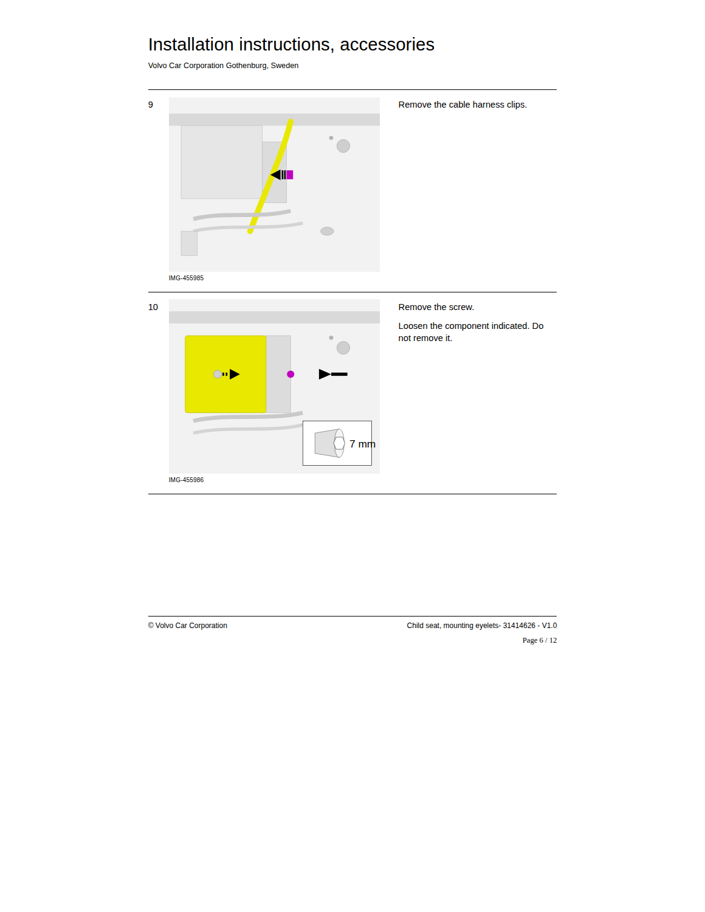Installation instructions, accessories
Volvo Car Corporation Gothenburg, Sweden
9
IMG-455985
Remove the cable harness clips.
10
IMG-455986
Remove the screw.
Loosen the component indicated. Do not remove it.
© Volvo Car Corporation
Child seat, mounting eyelets- 31414626 - V1.0
Page 6 / 12